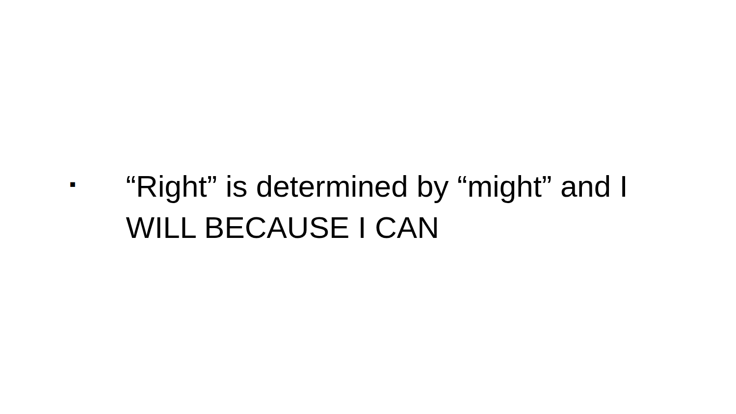“Right” is determined by “might” and I WILL BECAUSE I CAN